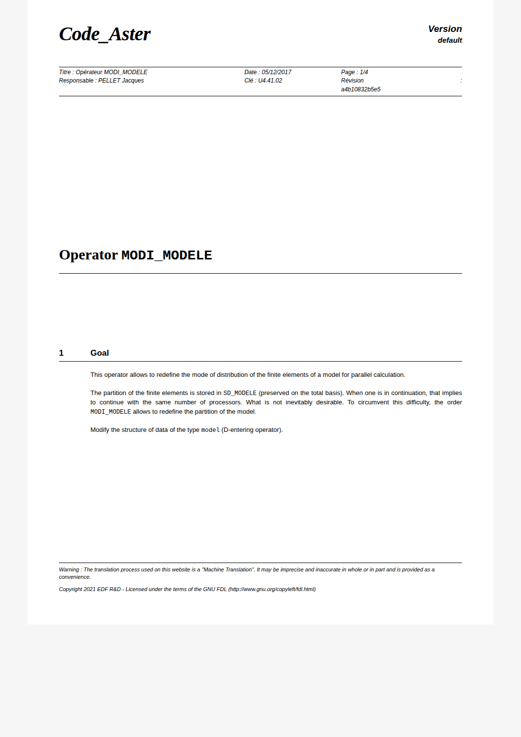Code_Aster
Version
default
| Titre : Opérateur MODI_MODELE | Date : 05/12/2017 | Page : 1/4 |
| Responsable : PELLET Jacques | Clé : U4.41.02 | Révision : |
| | | a4b10832b5e5 |
Operator MODI_MODELE
1 Goal
This operator allows to redefine the mode of distribution of the finite elements of a model for parallel calculation.
The partition of the finite elements is stored in SD_MODELE (preserved on the total basis). When one is in continuation, that implies to continue with the same number of processors. What is not inevitably desirable. To circumvent this difficulty, the order MODI_MODELE allows to redefine the partition of the model.
Modify the structure of data of the type model (D-entering operator).
Warning : The translation process used on this website is a "Machine Translation". It may be imprecise and inaccurate in whole or in part and is provided as a convenience.
Copyright 2021 EDF R&D - Licensed under the terms of the GNU FDL (http://www.gnu.org/copyleft/fdl.html)